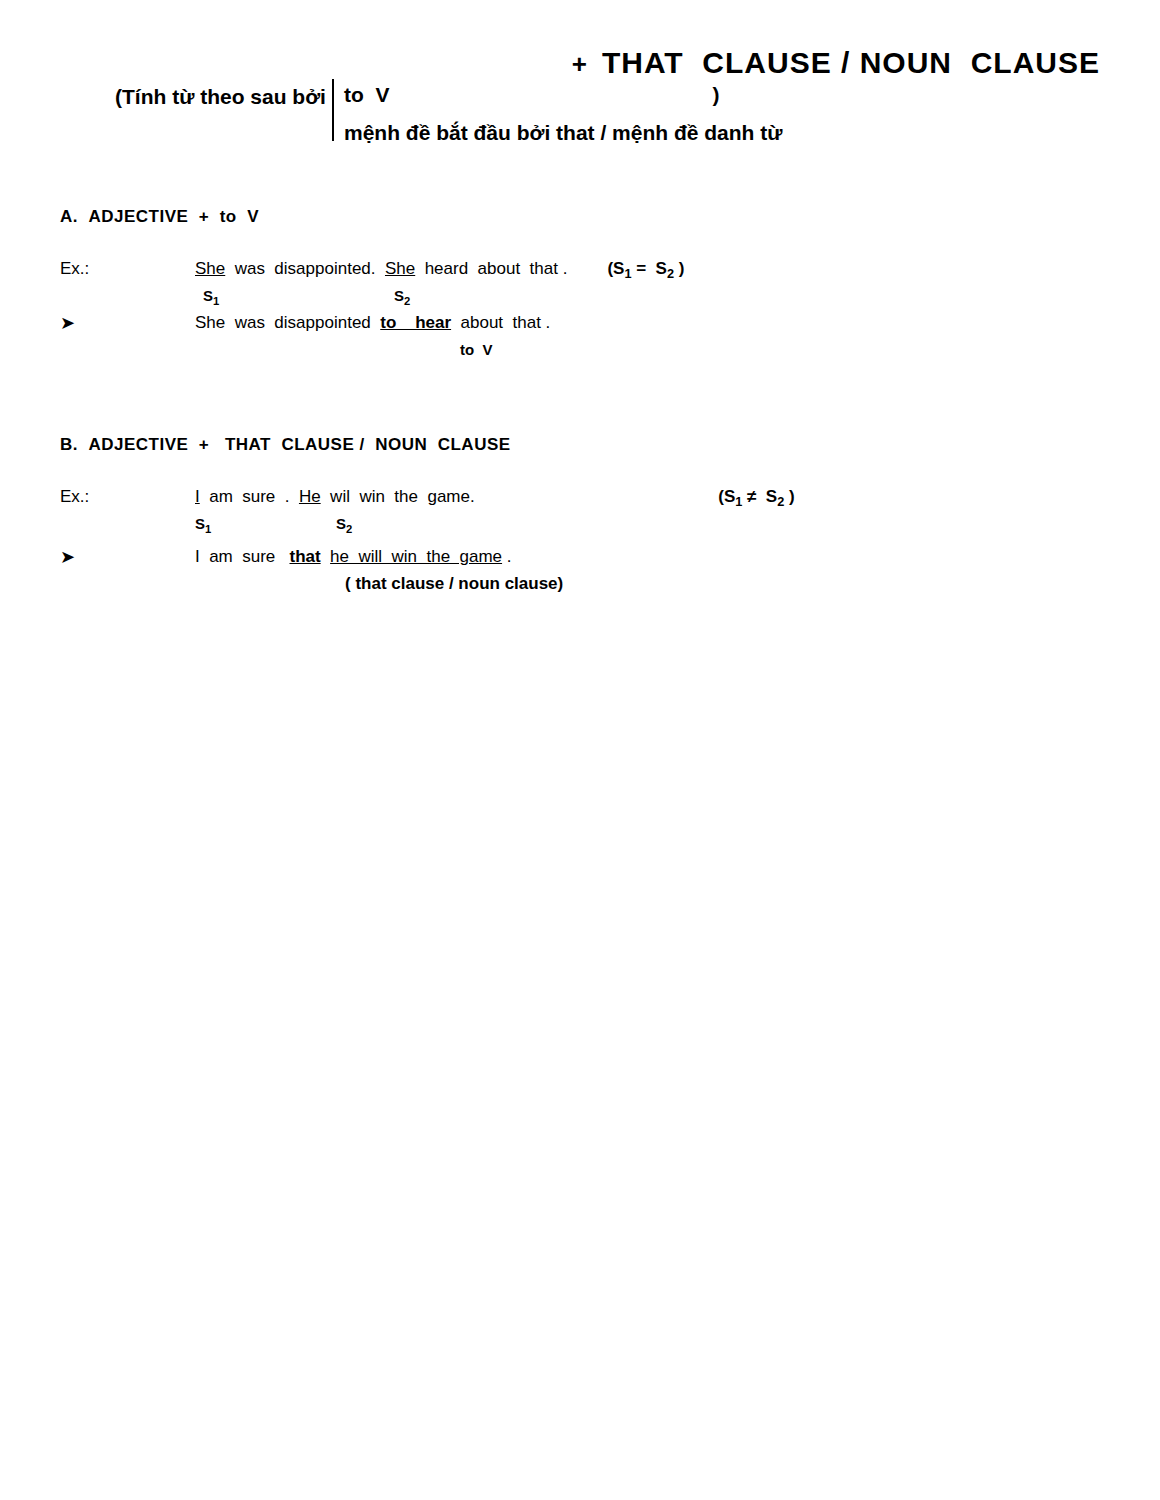+THAT CLAUSE / NOUN CLAUSE
(Tính từ theo sau bởi to V) mệnh đề bắt đầu bởi that / mệnh đề danh từ
A. ADJECTIVE + to V
| Ex.: | She was disappointed. She heard about that . | (S 1 = S 2 ) |
| | S 1 S 2 | |
| ➤ | She was disappointed to hear about that . | |
| | to V | |
B. ADJECTIVE + THAT CLAUSE / NOUN CLAUSE
| Ex.: | I am sure . He wil win the game. | (S 1 ≠ S 2 ) |
| | S 1 S 2 | |
| ➤ | I am sure that he will win the game . | |
| | ( that clause / noun clause) | |